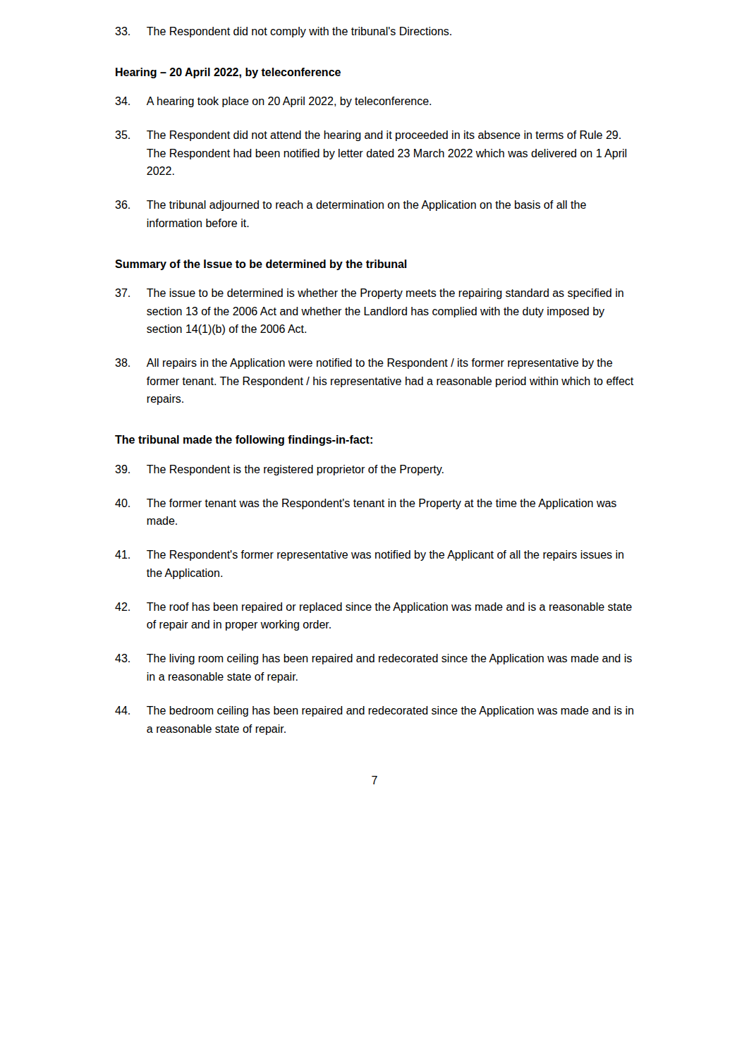33. The Respondent did not comply with the tribunal's Directions.
Hearing – 20 April 2022, by teleconference
34. A hearing took place on 20 April 2022, by teleconference.
35. The Respondent did not attend the hearing and it proceeded in its absence in terms of Rule 29. The Respondent had been notified by letter dated 23 March 2022 which was delivered on 1 April 2022.
36. The tribunal adjourned to reach a determination on the Application on the basis of all the information before it.
Summary of the Issue to be determined by the tribunal
37. The issue to be determined is whether the Property meets the repairing standard as specified in section 13 of the 2006 Act and whether the Landlord has complied with the duty imposed by section 14(1)(b) of the 2006 Act.
38. All repairs in the Application were notified to the Respondent / its former representative by the former tenant. The Respondent / his representative had a reasonable period within which to effect repairs.
The tribunal made the following findings-in-fact:
39. The Respondent is the registered proprietor of the Property.
40. The former tenant was the Respondent's tenant in the Property at the time the Application was made.
41. The Respondent's former representative was notified by the Applicant of all the repairs issues in the Application.
42. The roof has been repaired or replaced since the Application was made and is a reasonable state of repair and in proper working order.
43. The living room ceiling has been repaired and redecorated since the Application was made and is in a reasonable state of repair.
44. The bedroom ceiling has been repaired and redecorated since the Application was made and is in a reasonable state of repair.
7